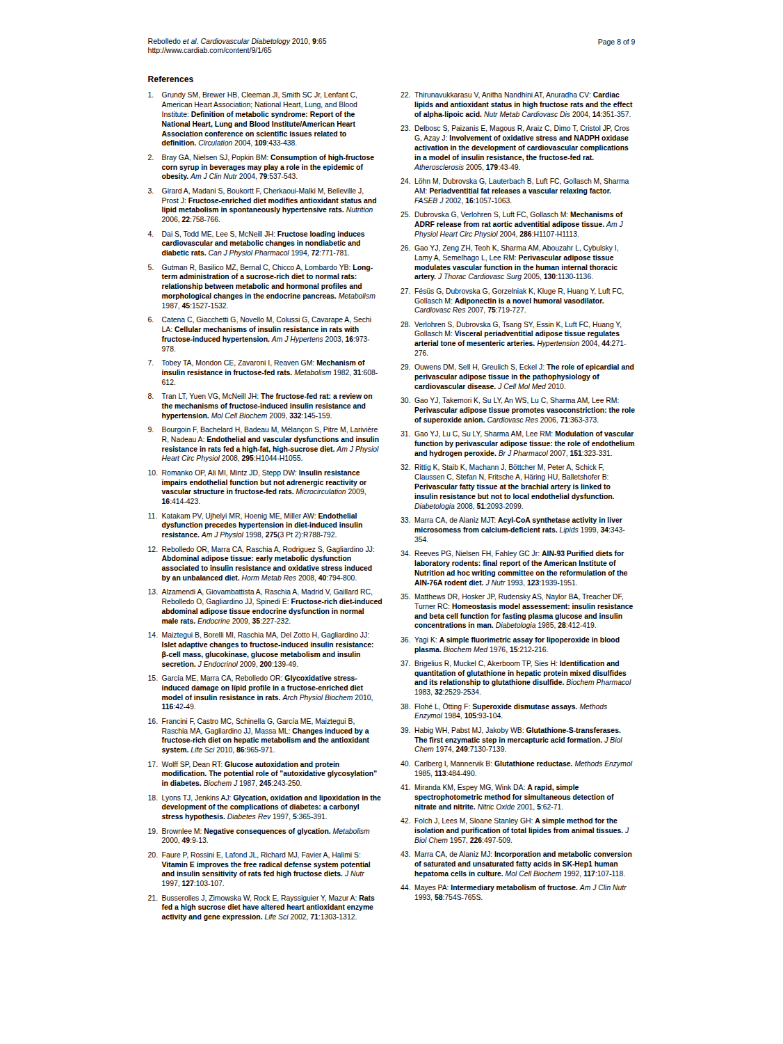Rebolledo et al. Cardiovascular Diabetology 2010, 9:65 http://www.cardiab.com/content/9/1/65
Page 8 of 9
References
1. Grundy SM, Brewer HB, Cleeman JI, Smith SC Jr, Lenfant C, American Heart Association; National Heart, Lung, and Blood Institute: Definition of metabolic syndrome: Report of the National Heart, Lung and Blood Institute/American Heart Association conference on scientific issues related to definition. Circulation 2004, 109:433-438.
2. Bray GA, Nielsen SJ, Popkin BM: Consumption of high-fructose corn syrup in beverages may play a role in the epidemic of obesity. Am J Clin Nutr 2004, 79:537-543.
3. Girard A, Madani S, Boukortt F, Cherkaoui-Malki M, Belleville J, Prost J: Fructose-enriched diet modifies antioxidant status and lipid metabolism in spontaneously hypertensive rats. Nutrition 2006, 22:758-766.
4. Dai S, Todd ME, Lee S, McNeill JH: Fructose loading induces cardiovascular and metabolic changes in nondiabetic and diabetic rats. Can J Physiol Pharmacol 1994, 72:771-781.
5. Gutman R, Basilico MZ, Bernal C, Chicco A, Lombardo YB: Long-term administration of a sucrose-rich diet to normal rats: relationship between metabolic and hormonal profiles and morphological changes in the endocrine pancreas. Metabolism 1987, 45:1527-1532.
6. Catena C, Giacchetti G, Novello M, Colussi G, Cavarape A, Sechi LA: Cellular mechanisms of insulin resistance in rats with fructose-induced hypertension. Am J Hypertens 2003, 16:973-978.
7. Tobey TA, Mondon CE, Zavaroni I, Reaven GM: Mechanism of insulin resistance in fructose-fed rats. Metabolism 1982, 31:608-612.
8. Tran LT, Yuen VG, McNeill JH: The fructose-fed rat: a review on the mechanisms of fructose-induced insulin resistance and hypertension. Mol Cell Biochem 2009, 332:145-159.
9. Bourgoin F, Bachelard H, Badeau M, Mélançon S, Pitre M, Larivière R, Nadeau A: Endothelial and vascular dysfunctions and insulin resistance in rats fed a high-fat, high-sucrose diet. Am J Physiol Heart Circ Physiol 2008, 295:H1044-H1055.
10. Romanko OP, Ali MI, Mintz JD, Stepp DW: Insulin resistance impairs endothelial function but not adrenergic reactivity or vascular structure in fructose-fed rats. Microcirculation 2009, 16:414-423.
11. Katakam PV, Ujhelyi MR, Hoenig ME, Miller AW: Endothelial dysfunction precedes hypertension in diet-induced insulin resistance. Am J Physiol 1998, 275(3 Pt 2):R788-792.
12. Rebolledo OR, Marra CA, Raschia A, Rodriguez S, Gagliardino JJ: Abdominal adipose tissue: early metabolic dysfunction associated to insulin resistance and oxidative stress induced by an unbalanced diet. Horm Metab Res 2008, 40:794-800.
13. Alzamendi A, Giovambattista A, Raschia A, Madrid V, Gaillard RC, Rebolledo O, Gagliardino JJ, Spinedi E: Fructose-rich diet-induced abdominal adipose tissue endocrine dysfunction in normal male rats. Endocrine 2009, 35:227-232.
14. Maiztegui B, Borelli MI, Raschia MA, Del Zotto H, Gagliardino JJ: Islet adaptive changes to fructose-induced insulin resistance: β-cell mass, glucokinase, glucose metabolism and insulin secretion. J Endocrinol 2009, 200:139-49.
15. García ME, Marra CA, Rebolledo OR: Glycoxidative stress-induced damage on lípid profile in a fructose-enriched diet model of insulin resistance in rats. Arch Physiol Biochem 2010, 116:42-49.
16. Francini F, Castro MC, Schinella G, García ME, Maiztegui B, Raschia MA, Gagliardino JJ, Massa ML: Changes induced by a fructose-rich diet on hepatic metabolism and the antioxidant system. Life Sci 2010, 86:965-971.
17. Wolff SP, Dean RT: Glucose autoxidation and protein modification. The potential role of "autoxidative glycosylation" in diabetes. Biochem J 1987, 245:243-250.
18. Lyons TJ, Jenkins AJ: Glycation, oxidation and lipoxidation in the development of the complications of diabetes: a carbonyl stress hypothesis. Diabetes Rev 1997, 5:365-391.
19. Brownlee M: Negative consequences of glycation. Metabolism 2000, 49:9-13.
20. Faure P, Rossini E, Lafond JL, Richard MJ, Favier A, Halimi S: Vitamin E improves the free radical defense system potential and insulin sensitivity of rats fed high fructose diets. J Nutr 1997, 127:103-107.
21. Busserolles J, Zimowska W, Rock E, Rayssiguier Y, Mazur A: Rats fed a high sucrose diet have altered heart antioxidant enzyme activity and gene expression. Life Sci 2002, 71:1303-1312.
22. Thirunavukkarasu V, Anitha Nandhini AT, Anuradha CV: Cardiac lipids and antioxidant status in high fructose rats and the effect of alpha-lipoic acid. Nutr Metab Cardiovasc Dis 2004, 14:351-357.
23. Delbosc S, Paizanis E, Magous R, Araiz C, Dimo T, Cristol JP, Cros G, Azay J: Involvement of oxidative stress and NADPH oxidase activation in the development of cardiovascular complications in a model of insulin resistance, the fructose-fed rat. Atherosclerosis 2005, 179:43-49.
24. Löhn M, Dubrovska G, Lauterbach B, Luft FC, Gollasch M, Sharma AM: Periadventitial fat releases a vascular relaxing factor. FASEB J 2002, 16:1057-1063.
25. Dubrovska G, Verlohren S, Luft FC, Gollasch M: Mechanisms of ADRF release from rat aortic adventitial adipose tissue. Am J Physiol Heart Circ Physiol 2004, 286:H1107-H1113.
26. Gao YJ, Zeng ZH, Teoh K, Sharma AM, Abouzahr L, Cybulsky I, Lamy A, Semelhago L, Lee RM: Perivascular adipose tissue modulates vascular function in the human internal thoracic artery. J Thorac Cardiovasc Surg 2005, 130:1130-1136.
27. Fésüs G, Dubrovska G, Gorzelniak K, Kluge R, Huang Y, Luft FC, Gollasch M: Adiponectin is a novel humoral vasodilator. Cardiovasc Res 2007, 75:719-727.
28. Verlohren S, Dubrovska G, Tsang SY, Essin K, Luft FC, Huang Y, Gollasch M: Visceral periadventitial adipose tissue regulates arterial tone of mesenteric arteries. Hypertension 2004, 44:271-276.
29. Ouwens DM, Sell H, Greulich S, Eckel J: The role of epicardial and perivascular adipose tissue in the pathophysiology of cardiovascular disease. J Cell Mol Med 2010.
30. Gao YJ, Takemori K, Su LY, An WS, Lu C, Sharma AM, Lee RM: Perivascular adipose tissue promotes vasoconstriction: the role of superoxide anion. Cardiovasc Res 2006, 71:363-373.
31. Gao YJ, Lu C, Su LY, Sharma AM, Lee RM: Modulation of vascular function by perivascular adipose tissue: the role of endothelium and hydrogen peroxide. Br J Pharmacol 2007, 151:323-331.
32. Rittig K, Staib K, Machann J, Böttcher M, Peter A, Schick F, Claussen C, Stefan N, Fritsche A, Häring HU, Balletshofer B: Perivascular fatty tissue at the brachial artery is linked to insulin resistance but not to local endothelial dysfunction. Diabetologia 2008, 51:2093-2099.
33. Marra CA, de Alaniz MJT: Acyl-CoA synthetase activity in liver microsomess from calcium-deficient rats. Lipids 1999, 34:343-354.
34. Reeves PG, Nielsen FH, Fahley GC Jr: AIN-93 Purified diets for laboratory rodents: final report of the American Institute of Nutrition ad hoc writing committee on the reformulation of the AIN-76A rodent diet. J Nutr 1993, 123:1939-1951.
35. Matthews DR, Hosker JP, Rudensky AS, Naylor BA, Treacher DF, Turner RC: Homeostasis model assessement: insulin resistance and beta cell function for fasting plasma glucose and insulin concentrations in man. Diabetologia 1985, 28:412-419.
36. Yagi K: A simple fluorimetric assay for lipoperoxide in blood plasma. Biochem Med 1976, 15:212-216.
37. Brigelius R, Muckel C, Akerboom TP, Sies H: Identification and quantitation of glutathione in hepatic protein mixed disulfides and its relationship to glutathione disulfide. Biochem Pharmacol 1983, 32:2529-2534.
38. Flohé L, Ötting F: Superoxide dismutase assays. Methods Enzymol 1984, 105:93-104.
39. Habig WH, Pabst MJ, Jakoby WB: Glutathione-S-transferases. The first enzymatic step in mercapturic acid formation. J Biol Chem 1974, 249:7130-7139.
40. Carlberg I, Mannervik B: Glutathione reductase. Methods Enzymol 1985, 113:484-490.
41. Miranda KM, Espey MG, Wink DA: A rapid, simple spectrophotometric method for simultaneous detection of nitrate and nitrite. Nitric Oxide 2001, 5:62-71.
42. Folch J, Lees M, Sloane Stanley GH: A simple method for the isolation and purification of total lipides from animal tissues. J Biol Chem 1957, 226:497-509.
43. Marra CA, de Alaniz MJ: Incorporation and metabolic conversion of saturated and unsaturated fatty acids in SK-Hep1 human hepatoma cells in culture. Mol Cell Biochem 1992, 117:107-118.
44. Mayes PA: Intermediary metabolism of fructose. Am J Clin Nutr 1993, 58:754S-765S.